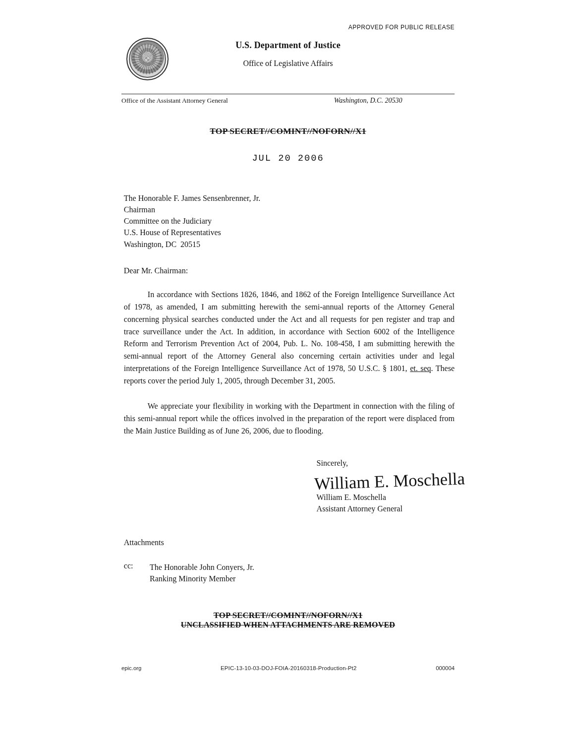APPROVED FOR PUBLIC RELEASE
U.S. Department of Justice
Office of Legislative Affairs
Office of the Assistant Attorney General
Washington, D.C. 20530
TOP SECRET//COMINT//NOFORN//X1
JUL 20 2006
The Honorable F. James Sensenbrenner, Jr.
Chairman
Committee on the Judiciary
U.S. House of Representatives
Washington, DC 20515
Dear Mr. Chairman:
In accordance with Sections 1826, 1846, and 1862 of the Foreign Intelligence Surveillance Act of 1978, as amended, I am submitting herewith the semi-annual reports of the Attorney General concerning physical searches conducted under the Act and all requests for pen register and trap and trace surveillance under the Act. In addition, in accordance with Section 6002 of the Intelligence Reform and Terrorism Prevention Act of 2004, Pub. L. No. 108-458, I am submitting herewith the semi-annual report of the Attorney General also concerning certain activities under and legal interpretations of the Foreign Intelligence Surveillance Act of 1978, 50 U.S.C. § 1801, et. seq. These reports cover the period July 1, 2005, through December 31, 2005.
We appreciate your flexibility in working with the Department in connection with the filing of this semi-annual report while the offices involved in the preparation of the report were displaced from the Main Justice Building as of June 26, 2006, due to flooding.
Sincerely,
William E. Moschella
William E. Moschella
Assistant Attorney General
Attachments
cc:
The Honorable John Conyers, Jr.
Ranking Minority Member
TOP SECRET//COMINT//NOFORN//X1
UNCLASSIFIED WHEN ATTACHMENTS ARE REMOVED
epic.org
EPIC-13-10-03-DOJ-FOIA-20160318-Production-Pt2
000004